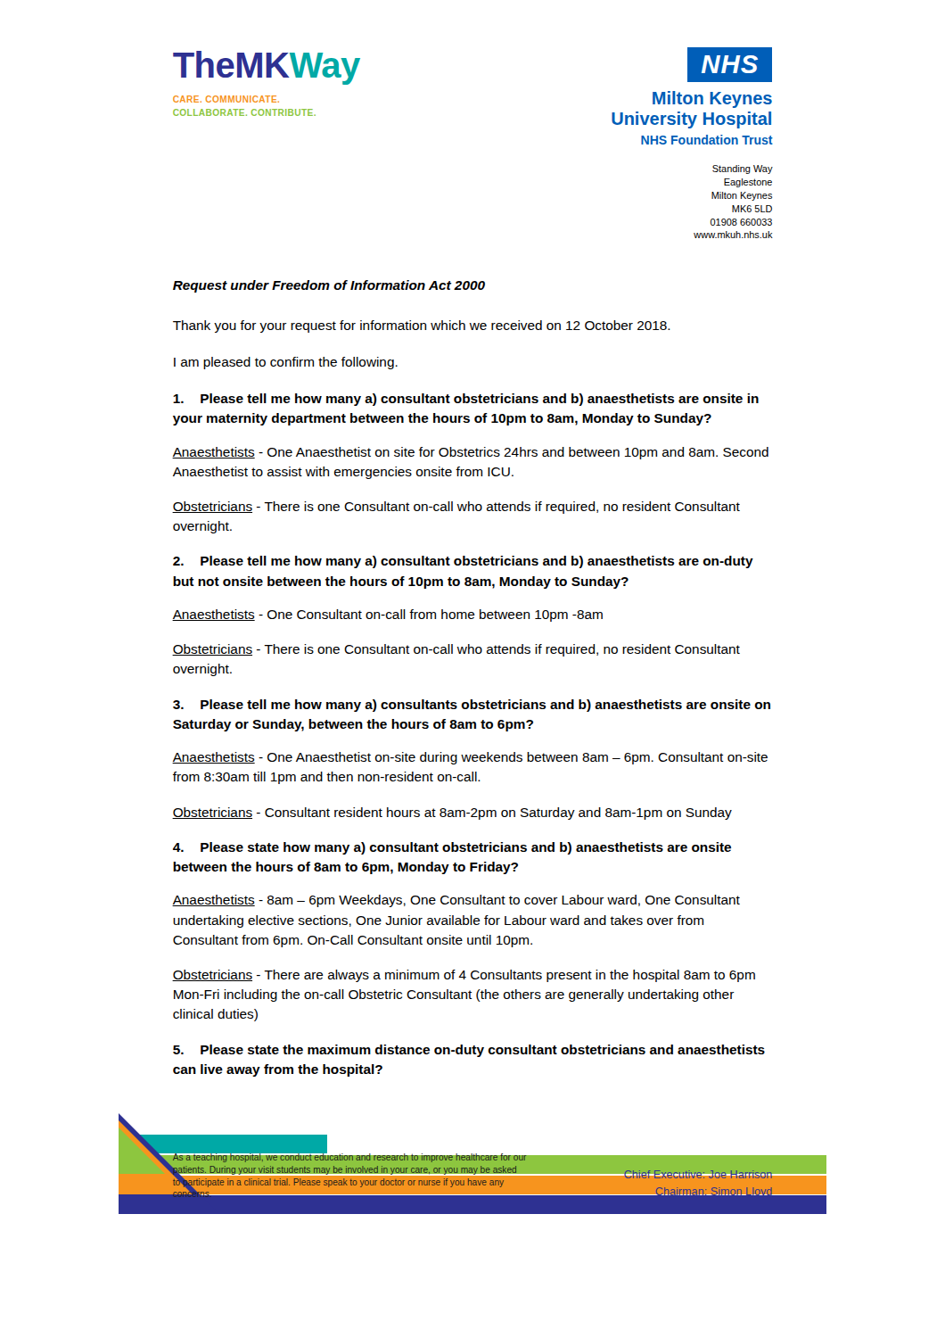The MK Way
CARE. COMMUNICATE.
COLLABORATE. CONTRIBUTE.
NHS
Milton Keynes
University Hospital
NHS Foundation Trust
Standing Way
Eaglestone
Milton Keynes
MK6 5LD
01908 660033
www.mkuh.nhs.uk
Request under Freedom of Information Act 2000
Thank you for your request for information which we received on 12 October 2018.
I am pleased to confirm the following.
1. Please tell me how many a) consultant obstetricians and b) anaesthetists are onsite in your maternity department between the hours of 10pm to 8am, Monday to Sunday?
Anaesthetists - One Anaesthetist on site for Obstetrics 24hrs and between 10pm and 8am. Second Anaesthetist to assist with emergencies onsite from ICU.
Obstetricians - There is one Consultant on-call who attends if required, no resident Consultant overnight.
2. Please tell me how many a) consultant obstetricians and b) anaesthetists are on-duty but not onsite between the hours of 10pm to 8am, Monday to Sunday?
Anaesthetists - One Consultant on-call from home between 10pm -8am
Obstetricians - There is one Consultant on-call who attends if required, no resident Consultant overnight.
3. Please tell me how many a) consultants obstetricians and b) anaesthetists are onsite on Saturday or Sunday, between the hours of 8am to 6pm?
Anaesthetists - One Anaesthetist on-site during weekends between 8am – 6pm. Consultant on-site from 8:30am till 1pm and then non-resident on-call.
Obstetricians - Consultant resident hours at 8am-2pm on Saturday and 8am-1pm on Sunday
4. Please state how many a) consultant obstetricians and b) anaesthetists are onsite between the hours of 8am to 6pm, Monday to Friday?
Anaesthetists - 8am – 6pm Weekdays, One Consultant to cover Labour ward, One Consultant undertaking elective sections, One Junior available for Labour ward and takes over from Consultant from 6pm. On-Call Consultant onsite until 10pm.
Obstetricians - There are always a minimum of 4 Consultants present in the hospital 8am to 6pm Mon-Fri including the on-call Obstetric Consultant (the others are generally undertaking other clinical duties)
5. Please state the maximum distance on-duty consultant obstetricians and anaesthetists can live away from the hospital?
As a teaching hospital, we conduct education and research to improve healthcare for our patients. During your visit students may be involved in your care, or you may be asked to participate in a clinical trial. Please speak to your doctor or nurse if you have any concerns.
Chief Executive: Joe Harrison
Chairman: Simon Lloyd